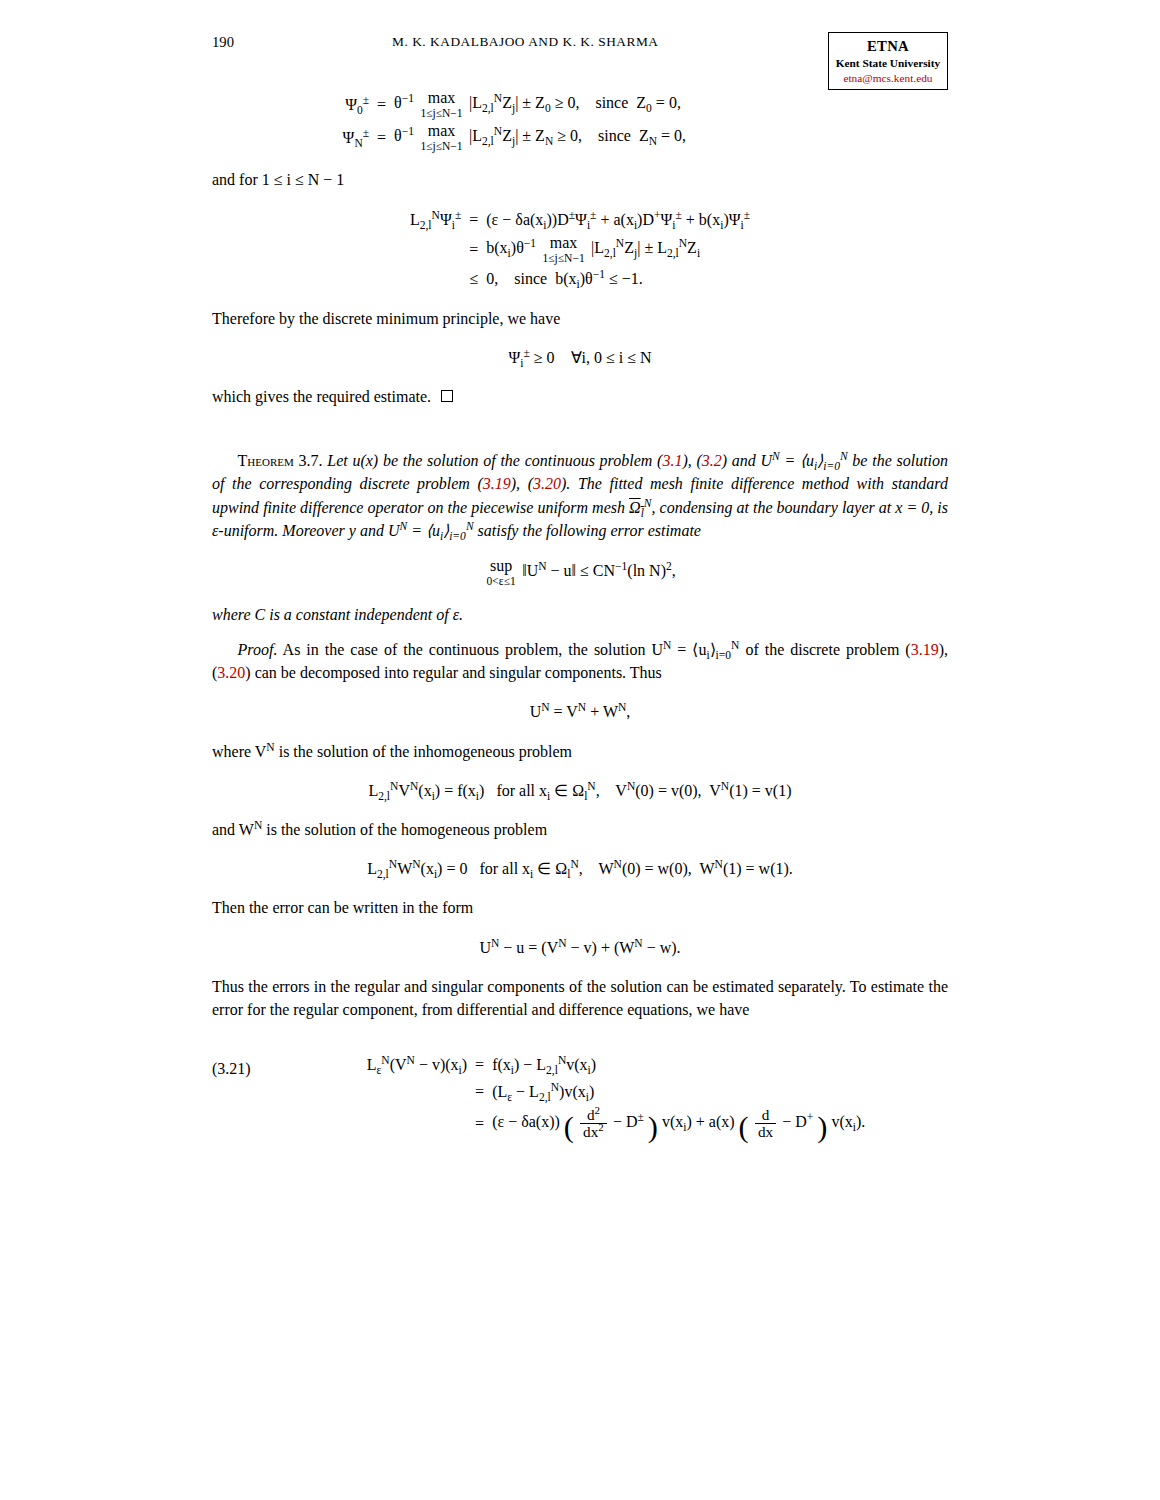ETNA
Kent State University
etna@mcs.kent.edu
190
M. K. KADALBAJOO AND K. K. SHARMA
Ψ0±
=
θ−1 max 1≤j≤N−1 |L2,lNZj| ± Z0 ≥ 0, since Z0 = 0,
ΨN±
=
θ−1 max 1≤j≤N−1 |L2,lNZj| ± ZN ≥ 0, since ZN = 0,
and for 1 ≤ i ≤ N − 1
L2,lNΨi±
=
(ε − δa(xi))D±Ψi± + a(xi)D+Ψi± + b(xi)Ψi±
=
b(xi)θ−1 max 1≤j≤N−1 |L2,lNZj| ± L2,lNZi
≤
0, since b(xi)θ−1 ≤ −1.
Therefore by the discrete minimum principle, we have
Ψi± ≥ 0 ∀i, 0 ≤ i ≤ N
which gives the required estimate.
Theorem 3.7. Let u(x) be the solution of the continuous problem (3.1), (3.2) and UN = ⟨ui⟩i=0N be the solution of the corresponding discrete problem (3.19), (3.20). The fitted mesh finite difference method with standard upwind finite difference operator on the piecewise uniform mesh ΩlN, condensing at the boundary layer at x = 0, is ε-uniform. Moreover y and UN = ⟨ui⟩i=0N satisfy the following error estimate
sup 0<ε≤1 ‖UN − u‖ ≤ CN−1(ln N)2,
where C is a constant independent of ε.
Proof. As in the case of the continuous problem, the solution UN = ⟨ui⟩i=0N of the discrete problem (3.19), (3.20) can be decomposed into regular and singular components. Thus
UN = VN + WN,
where VN is the solution of the inhomogeneous problem
L2,lNVN(xi) = f(xi) for all xi ∈ ΩlN, VN(0) = v(0), VN(1) = v(1)
and WN is the solution of the homogeneous problem
L2,lNWN(xi) = 0 for all xi ∈ ΩlN, WN(0) = w(0), WN(1) = w(1).
Then the error can be written in the form
UN − u = (VN − v) + (WN − w).
Thus the errors in the regular and singular components of the solution can be estimated separately. To estimate the error for the regular component, from differential and difference equations, we have
LεN(VN − v)(xi)
=
f(xi) − L2,lNv(xi)
=
(Lε − L2,lN)v(xi)
=
(ε − δa(x)) ( d2 dx2 − D± ) v(xi) + a(x) ( ddx − D+ ) v(xi).
(3.21)